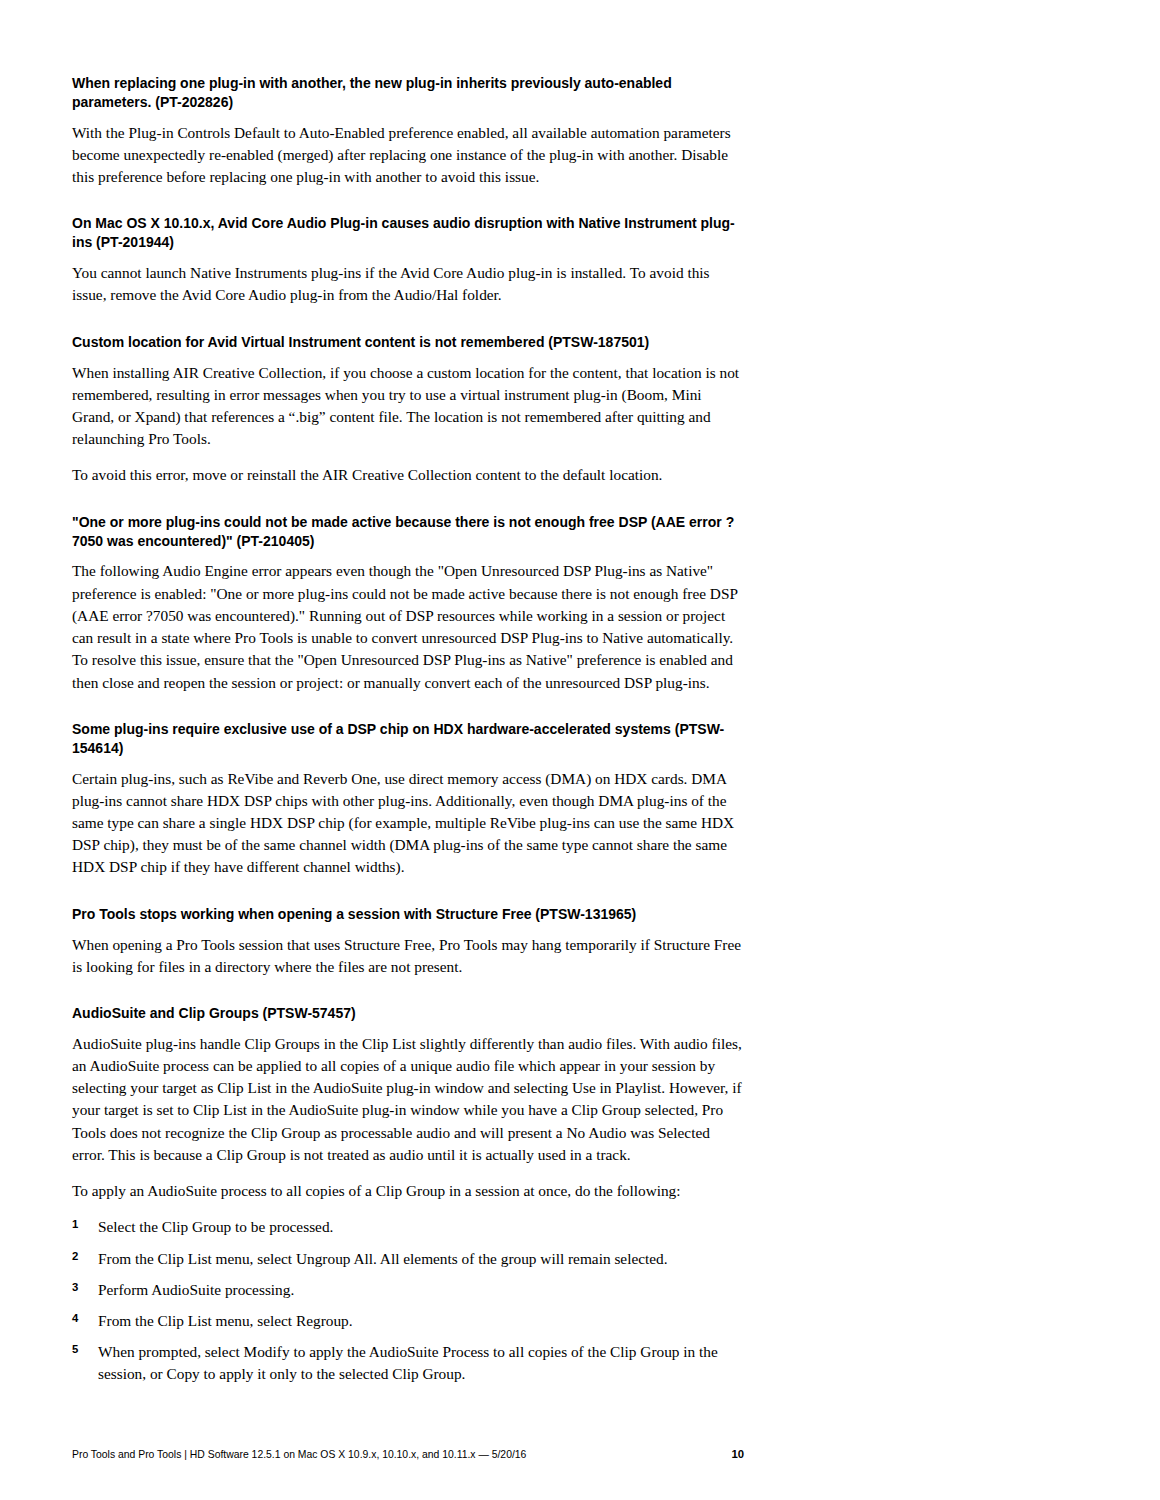When replacing one plug-in with another, the new plug-in inherits previously auto-enabled parameters. (PT-202826)
With the Plug-in Controls Default to Auto-Enabled preference enabled, all available automation parameters become unexpectedly re-enabled (merged) after replacing one instance of the plug-in with another. Disable this preference before replacing one plug-in with another to avoid this issue.
On Mac OS X 10.10.x, Avid Core Audio Plug-in causes audio disruption with Native Instrument plug-ins (PT-201944)
You cannot launch Native Instruments plug-ins if the Avid Core Audio plug-in is installed. To avoid this issue, remove the Avid Core Audio plug-in from the Audio/Hal folder.
Custom location for Avid Virtual Instrument content is not remembered (PTSW-187501)
When installing AIR Creative Collection, if you choose a custom location for the content, that location is not remembered, resulting in error messages when you try to use a virtual instrument plug-in (Boom, Mini Grand, or Xpand) that references a “.big” content file. The location is not remembered after quitting and relaunching Pro Tools.
To avoid this error, move or reinstall the AIR Creative Collection content to the default location.
"One or more plug-ins could not be made active because there is not enough free DSP (AAE error ?7050 was encountered)" (PT-210405)
The following Audio Engine error appears even though the "Open Unresourced DSP Plug-ins as Native" preference is enabled: "One or more plug-ins could not be made active because there is not enough free DSP (AAE error ?7050 was encountered)." Running out of DSP resources while working in a session or project can result in a state where Pro Tools is unable to convert unresourced DSP Plug-ins to Native automatically. To resolve this issue, ensure that the "Open Unresourced DSP Plug-ins as Native" preference is enabled and then close and reopen the session or project: or manually convert each of the unresourced DSP plug-ins.
Some plug-ins require exclusive use of a DSP chip on HDX hardware-accelerated systems (PTSW-154614)
Certain plug-ins, such as ReVibe and Reverb One, use direct memory access (DMA) on HDX cards. DMA plug-ins cannot share HDX DSP chips with other plug-ins. Additionally, even though DMA plug-ins of the same type can share a single HDX DSP chip (for example, multiple ReVibe plug-ins can use the same HDX DSP chip), they must be of the same channel width (DMA plug-ins of the same type cannot share the same HDX DSP chip if they have different channel widths).
Pro Tools stops working when opening a session with Structure Free (PTSW-131965)
When opening a Pro Tools session that uses Structure Free, Pro Tools may hang temporarily if Structure Free is looking for files in a directory where the files are not present.
AudioSuite and Clip Groups (PTSW-57457)
AudioSuite plug-ins handle Clip Groups in the Clip List slightly differently than audio files. With audio files, an AudioSuite process can be applied to all copies of a unique audio file which appear in your session by selecting your target as Clip List in the AudioSuite plug-in window and selecting Use in Playlist. However, if your target is set to Clip List in the AudioSuite plug-in window while you have a Clip Group selected, Pro Tools does not recognize the Clip Group as processable audio and will present a No Audio was Selected error. This is because a Clip Group is not treated as audio until it is actually used in a track.
To apply an AudioSuite process to all copies of a Clip Group in a session at once, do the following:
Select the Clip Group to be processed.
From the Clip List menu, select Ungroup All. All elements of the group will remain selected.
Perform AudioSuite processing.
From the Clip List menu, select Regroup.
When prompted, select Modify to apply the AudioSuite Process to all copies of the Clip Group in the session, or Copy to apply it only to the selected Clip Group.
Pro Tools and Pro Tools | HD Software 12.5.1 on Mac OS X 10.9.x, 10.10.x, and 10.11.x — 5/20/16 10